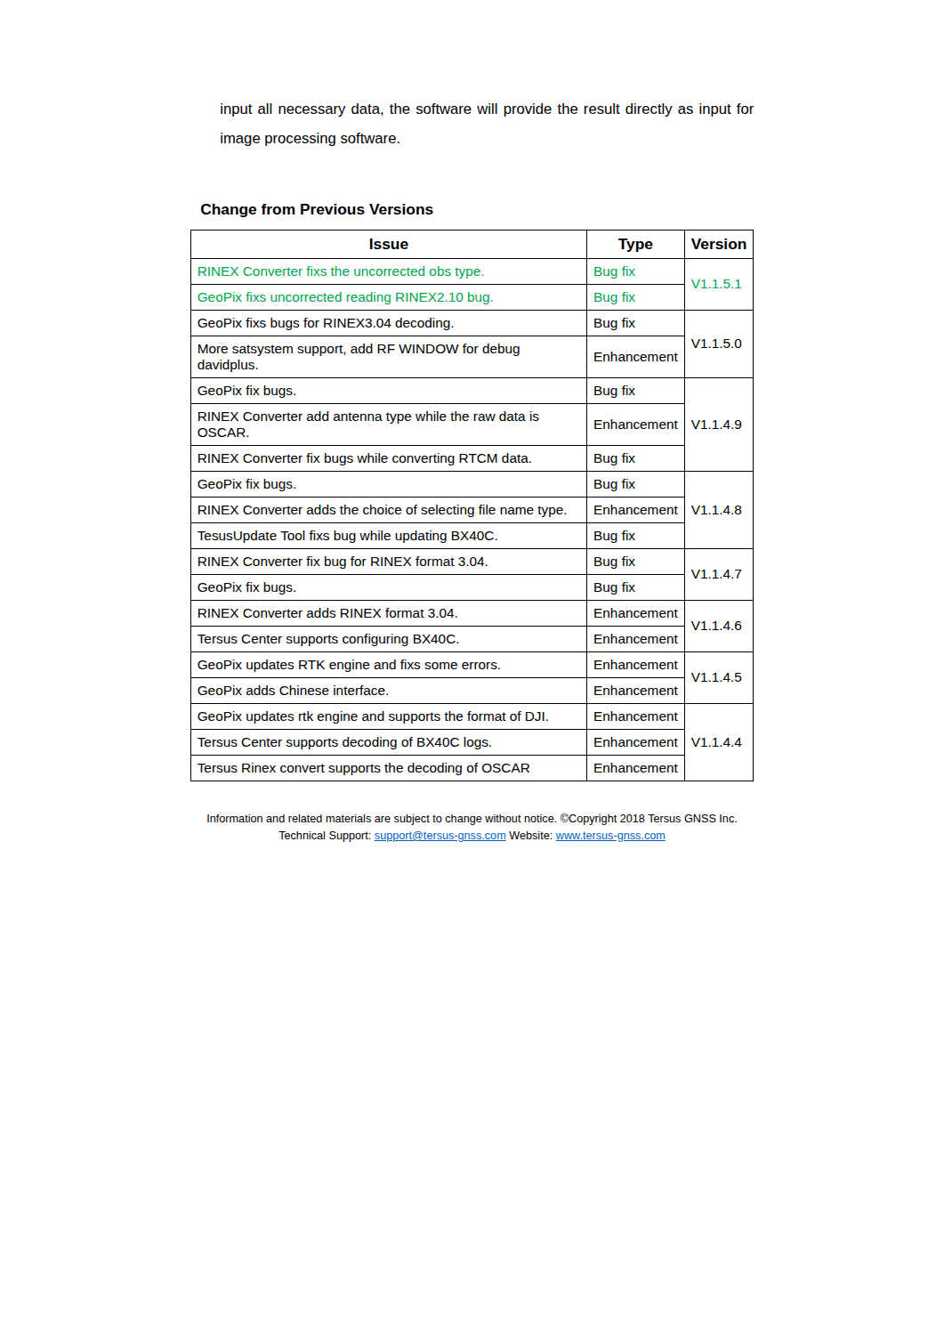input all necessary data, the software will provide the result directly as input for image processing software.
Change from Previous Versions
| Issue | Type | Version |
| --- | --- | --- |
| RINEX Converter fixs the uncorrected obs type. | Bug fix | V1.1.5.1 |
| GeoPix fixs uncorrected reading RINEX2.10 bug. | Bug fix |
| GeoPix fixs bugs for RINEX3.04 decoding. | Bug fix | V1.1.5.0 |
| More satsystem support, add RF WINDOW for debug davidplus. | Enhancement |
| GeoPix fix bugs. | Bug fix | V1.1.4.9 |
| RINEX Converter add antenna type while the raw data is OSCAR. | Enhancement |
| RINEX Converter fix bugs while converting RTCM data. | Bug fix |
| GeoPix fix bugs. | Bug fix | V1.1.4.8 |
| RINEX Converter adds the choice of selecting file name type. | Enhancement |
| TesusUpdate Tool fixs bug while updating BX40C. | Bug fix |
| RINEX Converter fix bug for RINEX format 3.04. | Bug fix | V1.1.4.7 |
| GeoPix fix bugs. | Bug fix |
| RINEX Converter adds RINEX format 3.04. | Enhancement | V1.1.4.6 |
| Tersus Center supports configuring BX40C. | Enhancement |
| GeoPix updates RTK engine and fixs some errors. | Enhancement | V1.1.4.5 |
| GeoPix adds Chinese interface. | Enhancement |
| GeoPix updates rtk engine and supports the format of DJI. | Enhancement | V1.1.4.4 |
| Tersus Center supports decoding of BX40C logs. | Enhancement |
| Tersus Rinex convert supports the decoding of OSCAR | Enhancement |
Information and related materials are subject to change without notice. ©Copyright 2018 Tersus GNSS Inc.
Technical Support: support@tersus-gnss.com Website: www.tersus-gnss.com